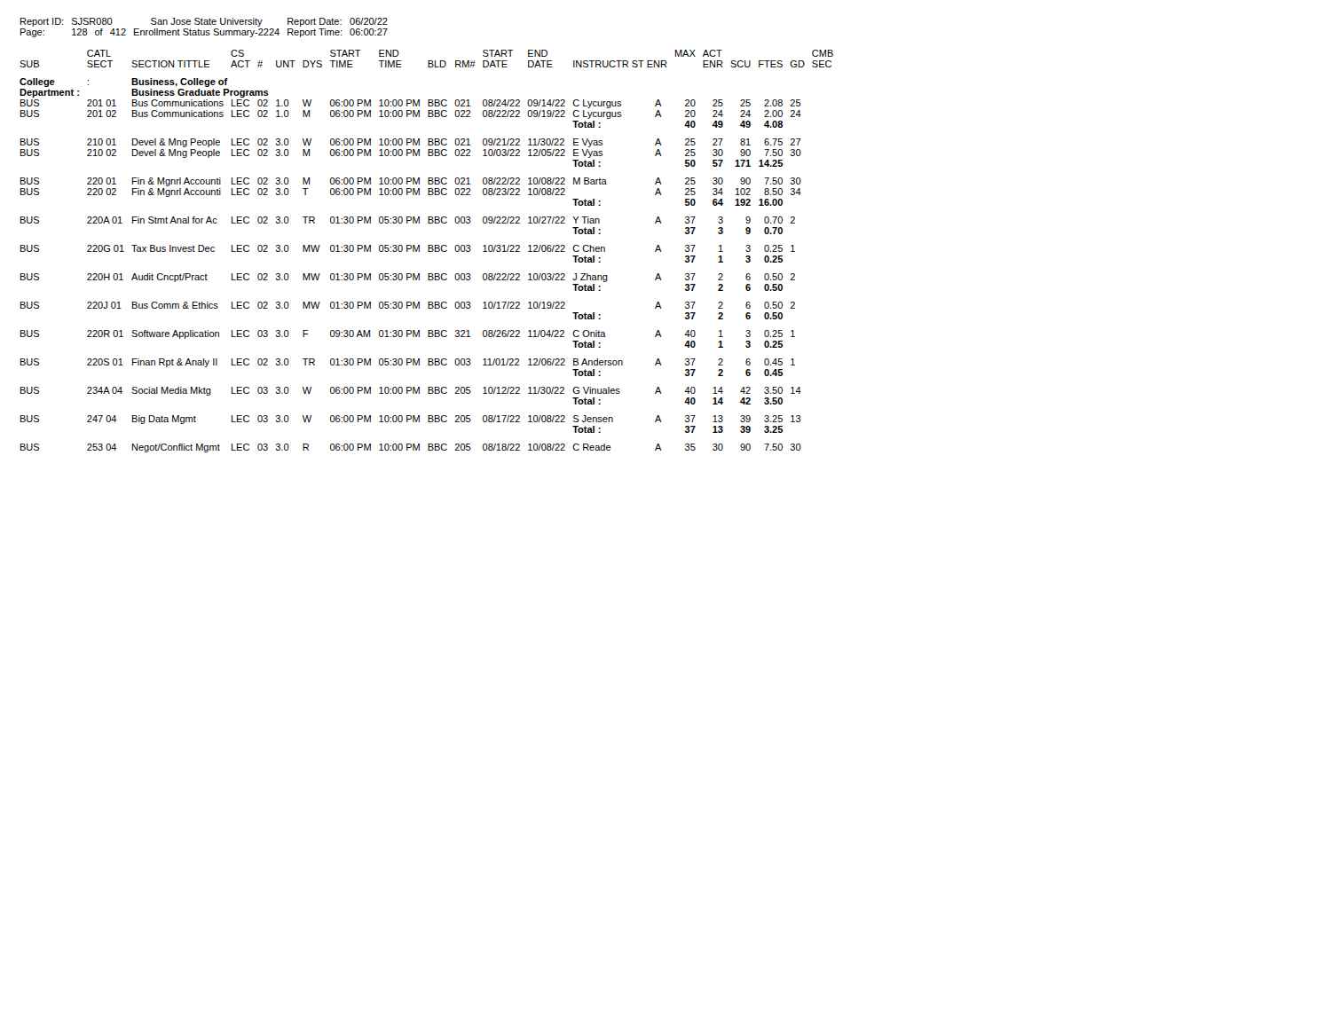| Report ID: | SJSR080 | San Jose State University | Report Date: | 06/20/22 |
| Page: | 128 | of | 412 | Enrollment Status Summary-2224 | Report Time: | 06:00:27 |
| | CATL | | | CS | | | | START | END | | | START | END | | | MAX | ACT | | | | CMB |
| SUB | SECT | SECTION TITTLE | ACT | # | UNT | DYS | TIME | TIME | BLD | RM# | DATE | DATE | INSTRUCTR ST ENR | | ENR | SCU | FTES | GD | SEC |
| College | : | Business, College of |
| Department : | | Business Graduate Programs |
| BUS | 201 01 | Bus Communications | LEC | 02 | 1.0 | W | 06:00 PM | 10:00 PM | BBC | 021 | 08/24/22 | 09/14/22 | C Lycurgus | A | 20 | 25 | 25 | 2.08 | 25 | |
| BUS | 201 02 | Bus Communications | LEC | 02 | 1.0 | M | 06:00 PM | 10:00 PM | BBC | 022 | 08/22/22 | 09/19/22 | C Lycurgus | A | 20 | 24 | 24 | 2.00 | 24 | |
| | Total : | | 40 | 49 | 49 | 4.08 | | |
| BUS | 210 01 | Devel & Mng People | LEC | 02 | 3.0 | W | 06:00 PM | 10:00 PM | BBC | 021 | 09/21/22 | 11/30/22 | E Vyas | A | 25 | 27 | 81 | 6.75 | 27 | |
| BUS | 210 02 | Devel & Mng People | LEC | 02 | 3.0 | M | 06:00 PM | 10:00 PM | BBC | 022 | 10/03/22 | 12/05/22 | E Vyas | A | 25 | 30 | 90 | 7.50 | 30 | |
| | Total : | | 50 | 57 | 171 | 14.25 | | |
| BUS | 220 01 | Fin & Mgnrl Accounti | LEC | 02 | 3.0 | M | 06:00 PM | 10:00 PM | BBC | 021 | 08/22/22 | 10/08/22 | M Barta | A | 25 | 30 | 90 | 7.50 | 30 | |
| BUS | 220 02 | Fin & Mgnrl Accounti | LEC | 02 | 3.0 | T | 06:00 PM | 10:00 PM | BBC | 022 | 08/23/22 | 10/08/22 | | A | 25 | 34 | 102 | 8.50 | 34 | |
| | Total : | | 50 | 64 | 192 | 16.00 | | |
| BUS | 220A 01 | Fin Stmt Anal for Ac | LEC | 02 | 3.0 | TR | 01:30 PM | 05:30 PM | BBC | 003 | 09/22/22 | 10/27/22 | Y Tian | A | 37 | 3 | 9 | 0.70 | 2 | |
| | Total : | | 37 | 3 | 9 | 0.70 | | |
| BUS | 220G 01 | Tax Bus Invest Dec | LEC | 02 | 3.0 | MW | 01:30 PM | 05:30 PM | BBC | 003 | 10/31/22 | 12/06/22 | C Chen | A | 37 | 1 | 3 | 0.25 | 1 | |
| | Total : | | 37 | 1 | 3 | 0.25 | | |
| BUS | 220H 01 | Audit Cncpt/Pract | LEC | 02 | 3.0 | MW | 01:30 PM | 05:30 PM | BBC | 003 | 08/22/22 | 10/03/22 | J Zhang | A | 37 | 2 | 6 | 0.50 | 2 | |
| | Total : | | 37 | 2 | 6 | 0.50 | | |
| BUS | 220J 01 | Bus Comm & Ethics | LEC | 02 | 3.0 | MW | 01:30 PM | 05:30 PM | BBC | 003 | 10/17/22 | 10/19/22 | | A | 37 | 2 | 6 | 0.50 | 2 | |
| | Total : | | 37 | 2 | 6 | 0.50 | | |
| BUS | 220R 01 | Software Application | LEC | 03 | 3.0 | F | 09:30 AM | 01:30 PM | BBC | 321 | 08/26/22 | 11/04/22 | C Onita | A | 40 | 1 | 3 | 0.25 | 1 | |
| | Total : | | 40 | 1 | 3 | 0.25 | | |
| BUS | 220S 01 | Finan Rpt & Analy II | LEC | 02 | 3.0 | TR | 01:30 PM | 05:30 PM | BBC | 003 | 11/01/22 | 12/06/22 | B Anderson | A | 37 | 2 | 6 | 0.45 | 1 | |
| | Total : | | 37 | 2 | 6 | 0.45 | | |
| BUS | 234A 04 | Social Media Mktg | LEC | 03 | 3.0 | W | 06:00 PM | 10:00 PM | BBC | 205 | 10/12/22 | 11/30/22 | G Vinuales | A | 40 | 14 | 42 | 3.50 | 14 | |
| | Total : | | 40 | 14 | 42 | 3.50 | | |
| BUS | 247 04 | Big Data Mgmt | LEC | 03 | 3.0 | W | 06:00 PM | 10:00 PM | BBC | 205 | 08/17/22 | 10/08/22 | S Jensen | A | 37 | 13 | 39 | 3.25 | 13 | |
| | Total : | | 37 | 13 | 39 | 3.25 | | |
| BUS | 253 04 | Negot/Conflict Mgmt | LEC | 03 | 3.0 | R | 06:00 PM | 10:00 PM | BBC | 205 | 08/18/22 | 10/08/22 | C Reade | A | 35 | 30 | 90 | 7.50 | 30 | |